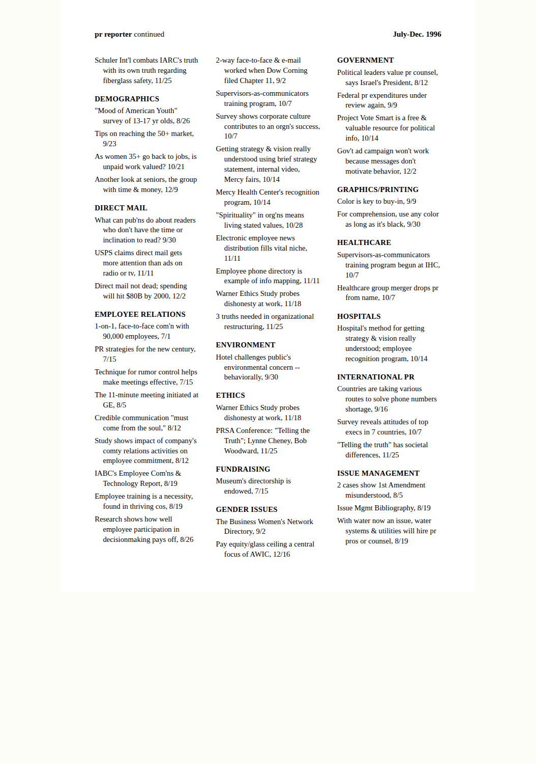pr reporter continued
July-Dec. 1996
Schuler Int'l combats IARC's truth with its own truth regarding fiberglass safety, 11/25
DEMOGRAPHICS
"Mood of American Youth" survey of 13-17 yr olds, 8/26
Tips on reaching the 50+ market, 9/23
As women 35+ go back to jobs, is unpaid work valued? 10/21
Another look at seniors, the group with time & money, 12/9
DIRECT MAIL
What can pub'ns do about readers who don't have the time or inclination to read? 9/30
USPS claims direct mail gets more attention than ads on radio or tv, 11/11
Direct mail not dead; spending will hit $80B by 2000, 12/2
EMPLOYEE RELATIONS
1-on-1, face-to-face com'n with 90,000 employees, 7/1
PR strategies for the new century, 7/15
Technique for rumor control helps make meetings effective, 7/15
The 11-minute meeting initiated at GE, 8/5
Credible communication "must come from the soul," 8/12
Study shows impact of company's comty relations activities on employee commitment, 8/12
IABC's Employee Com'ns & Technology Report, 8/19
Employee training is a necessity, found in thriving cos, 8/19
Research shows how well employee participation in decisionmaking pays off, 8/26
2-way face-to-face & e-mail worked when Dow Corning filed Chapter 11, 9/2
Supervisors-as-communicators training program, 10/7
Survey shows corporate culture contributes to an orgn's success, 10/7
Getting strategy & vision really understood using brief strategy statement, internal video, Mercy fairs, 10/14
Mercy Health Center's recognition program, 10/14
"Spirituality" in org'ns means living stated values, 10/28
Electronic employee news distribution fills vital niche, 11/11
Employee phone directory is example of info mapping, 11/11
Warner Ethics Study probes dishonesty at work, 11/18
3 truths needed in organizational restructuring, 11/25
ENVIRONMENT
Hotel challenges public's environmental concern -- behaviorally, 9/30
ETHICS
Warner Ethics Study probes dishonesty at work, 11/18
PRSA Conference: "Telling the Truth"; Lynne Cheney, Bob Woodward, 11/25
FUNDRAISING
Museum's directorship is endowed, 7/15
GENDER ISSUES
The Business Women's Network Directory, 9/2
Pay equity/glass ceiling a central focus of AWIC, 12/16
GOVERNMENT
Political leaders value pr counsel, says Israel's President, 8/12
Federal pr expenditures under review again, 9/9
Project Vote Smart is a free & valuable resource for political info, 10/14
Gov't ad campaign won't work because messages don't motivate behavior, 12/2
GRAPHICS/PRINTING
Color is key to buy-in, 9/9
For comprehension, use any color as long as it's black, 9/30
HEALTHCARE
Supervisors-as-communicators training program begun at IHC, 10/7
Healthcare group merger drops pr from name, 10/7
HOSPITALS
Hospital's method for getting strategy & vision really understood; employee recognition program, 10/14
INTERNATIONAL PR
Countries are taking various routes to solve phone numbers shortage, 9/16
Survey reveals attitudes of top execs in 7 countries, 10/7
"Telling the truth" has societal differences, 11/25
ISSUE MANAGEMENT
2 cases show 1st Amendment misunderstood, 8/5
Issue Mgmt Bibliography, 8/19
With water now an issue, water systems & utilities will hire pr pros or counsel, 8/19